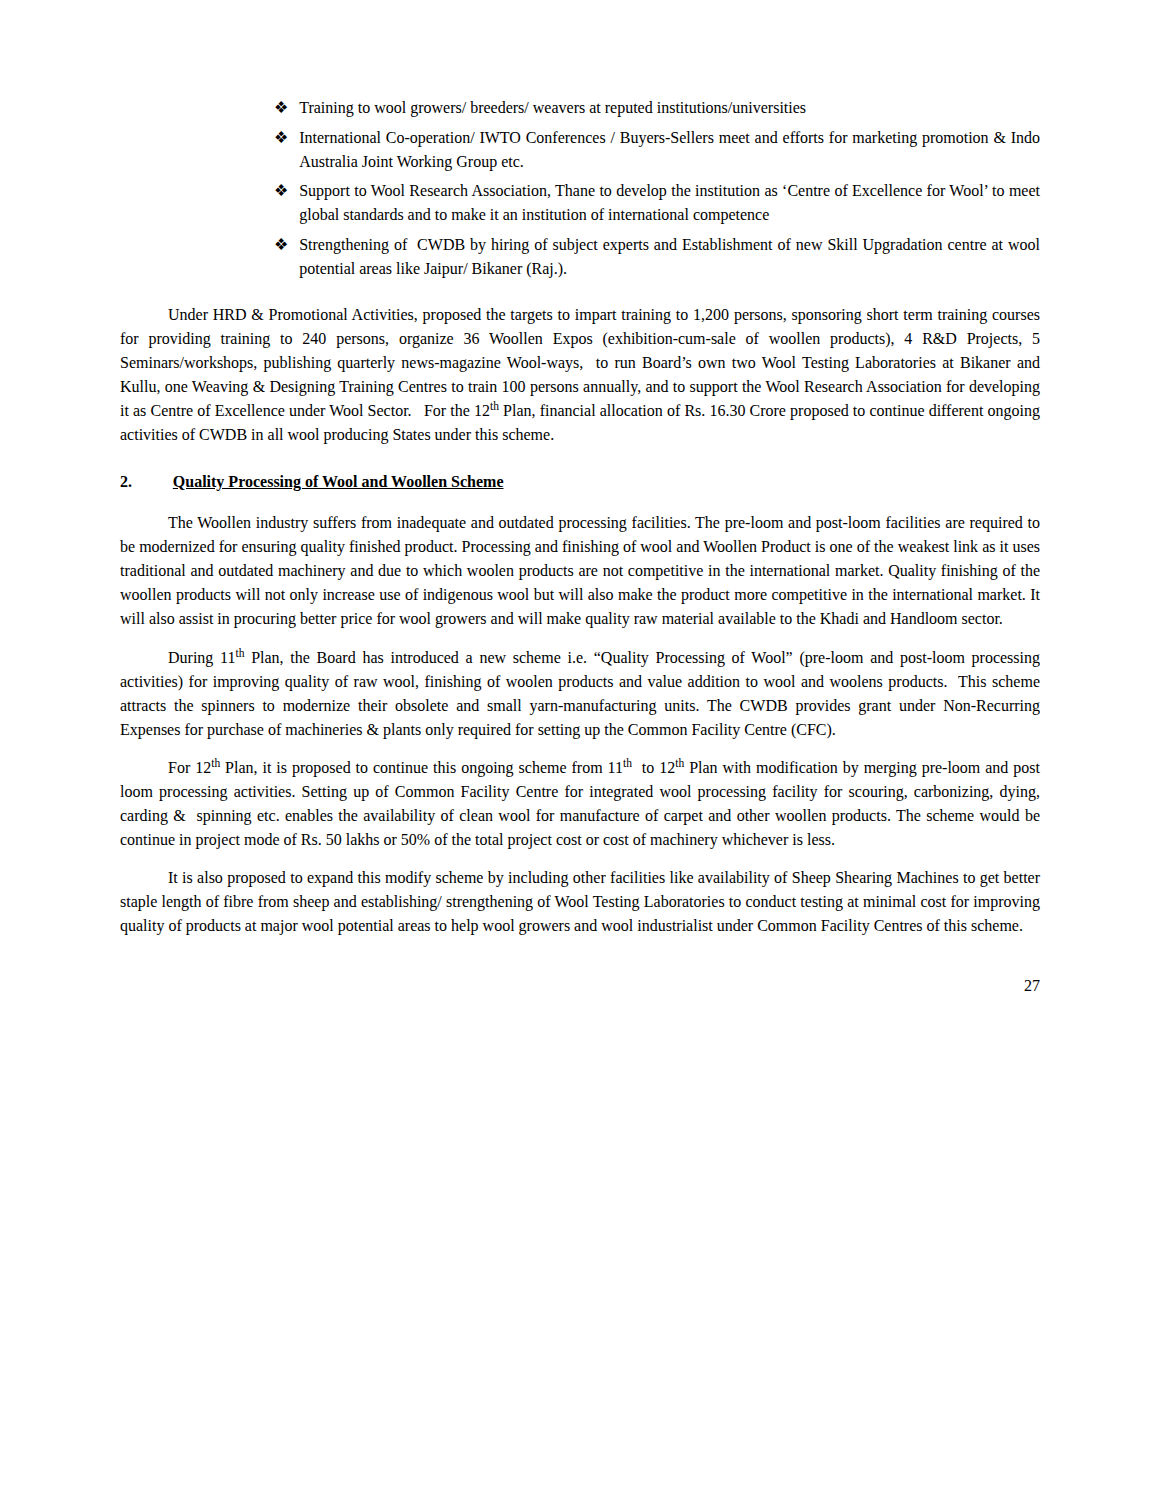Training to wool growers/ breeders/ weavers at reputed institutions/universities
International Co-operation/ IWTO Conferences / Buyers-Sellers meet and efforts for marketing promotion & Indo Australia Joint Working Group etc.
Support to Wool Research Association, Thane to develop the institution as ‘Centre of Excellence for Wool’ to meet global standards and to make it an institution of international competence
Strengthening of CWDB by hiring of subject experts and Establishment of new Skill Upgradation centre at wool potential areas like Jaipur/ Bikaner (Raj.).
Under HRD & Promotional Activities, proposed the targets to impart training to 1,200 persons, sponsoring short term training courses for providing training to 240 persons, organize 36 Woollen Expos (exhibition-cum-sale of woollen products), 4 R&D Projects, 5 Seminars/workshops, publishing quarterly news-magazine Wool-ways, to run Board’s own two Wool Testing Laboratories at Bikaner and Kullu, one Weaving & Designing Training Centres to train 100 persons annually, and to support the Wool Research Association for developing it as Centre of Excellence under Wool Sector. For the 12th Plan, financial allocation of Rs. 16.30 Crore proposed to continue different ongoing activities of CWDB in all wool producing States under this scheme.
2. Quality Processing of Wool and Woollen Scheme
The Woollen industry suffers from inadequate and outdated processing facilities. The pre-loom and post-loom facilities are required to be modernized for ensuring quality finished product. Processing and finishing of wool and Woollen Product is one of the weakest link as it uses traditional and outdated machinery and due to which woolen products are not competitive in the international market. Quality finishing of the woollen products will not only increase use of indigenous wool but will also make the product more competitive in the international market. It will also assist in procuring better price for wool growers and will make quality raw material available to the Khadi and Handloom sector.
During 11th Plan, the Board has introduced a new scheme i.e. “Quality Processing of Wool” (pre-loom and post-loom processing activities) for improving quality of raw wool, finishing of woolen products and value addition to wool and woolens products. This scheme attracts the spinners to modernize their obsolete and small yarn-manufacturing units. The CWDB provides grant under Non-Recurring Expenses for purchase of machineries & plants only required for setting up the Common Facility Centre (CFC).
For 12th Plan, it is proposed to continue this ongoing scheme from 11th to 12th Plan with modification by merging pre-loom and post loom processing activities. Setting up of Common Facility Centre for integrated wool processing facility for scouring, carbonizing, dying, carding & spinning etc. enables the availability of clean wool for manufacture of carpet and other woollen products. The scheme would be continue in project mode of Rs. 50 lakhs or 50% of the total project cost or cost of machinery whichever is less.
It is also proposed to expand this modify scheme by including other facilities like availability of Sheep Shearing Machines to get better staple length of fibre from sheep and establishing/ strengthening of Wool Testing Laboratories to conduct testing at minimal cost for improving quality of products at major wool potential areas to help wool growers and wool industrialist under Common Facility Centres of this scheme.
27